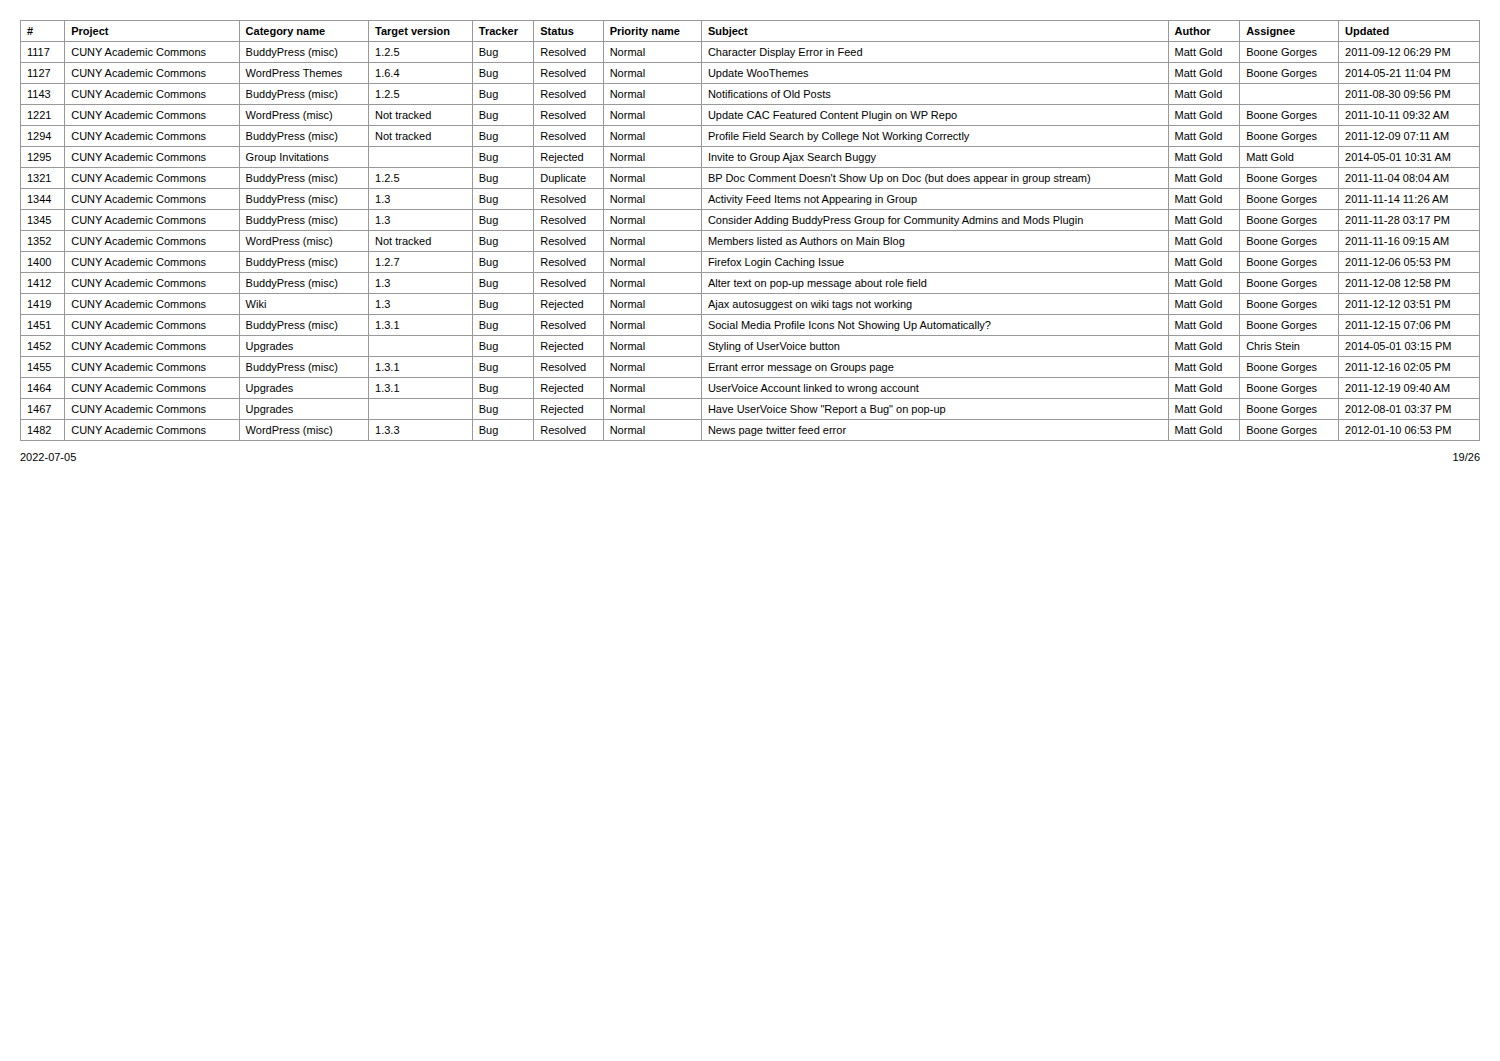| # | Project | Category name | Target version | Tracker | Status | Priority name | Subject | Author | Assignee | Updated |
| --- | --- | --- | --- | --- | --- | --- | --- | --- | --- | --- |
| 1117 | CUNY Academic Commons | BuddyPress (misc) | 1.2.5 | Bug | Resolved | Normal | Character Display Error in Feed | Matt Gold | Boone Gorges | 2011-09-12 06:29 PM |
| 1127 | CUNY Academic Commons | WordPress Themes | 1.6.4 | Bug | Resolved | Normal | Update WooThemes | Matt Gold | Boone Gorges | 2014-05-21 11:04 PM |
| 1143 | CUNY Academic Commons | BuddyPress (misc) | 1.2.5 | Bug | Resolved | Normal | Notifications of Old Posts | Matt Gold | | 2011-08-30 09:56 PM |
| 1221 | CUNY Academic Commons | WordPress (misc) | Not tracked | Bug | Resolved | Normal | Update CAC Featured Content Plugin on WP Repo | Matt Gold | Boone Gorges | 2011-10-11 09:32 AM |
| 1294 | CUNY Academic Commons | BuddyPress (misc) | Not tracked | Bug | Resolved | Normal | Profile Field Search by College Not Working Correctly | Matt Gold | Boone Gorges | 2011-12-09 07:11 AM |
| 1295 | CUNY Academic Commons | Group Invitations | | Bug | Rejected | Normal | Invite to Group Ajax Search Buggy | Matt Gold | Matt Gold | 2014-05-01 10:31 AM |
| 1321 | CUNY Academic Commons | BuddyPress (misc) | 1.2.5 | Bug | Duplicate | Normal | BP Doc Comment Doesn't Show Up on Doc (but does appear in group stream) | Matt Gold | Boone Gorges | 2011-11-04 08:04 AM |
| 1344 | CUNY Academic Commons | BuddyPress (misc) | 1.3 | Bug | Resolved | Normal | Activity Feed Items not Appearing in Group | Matt Gold | Boone Gorges | 2011-11-14 11:26 AM |
| 1345 | CUNY Academic Commons | BuddyPress (misc) | 1.3 | Bug | Resolved | Normal | Consider Adding BuddyPress Group for Community Admins and Mods Plugin | Matt Gold | Boone Gorges | 2011-11-28 03:17 PM |
| 1352 | CUNY Academic Commons | WordPress (misc) | Not tracked | Bug | Resolved | Normal | Members listed as Authors on Main Blog | Matt Gold | Boone Gorges | 2011-11-16 09:15 AM |
| 1400 | CUNY Academic Commons | BuddyPress (misc) | 1.2.7 | Bug | Resolved | Normal | Firefox Login Caching Issue | Matt Gold | Boone Gorges | 2011-12-06 05:53 PM |
| 1412 | CUNY Academic Commons | BuddyPress (misc) | 1.3 | Bug | Resolved | Normal | Alter text on pop-up message about role field | Matt Gold | Boone Gorges | 2011-12-08 12:58 PM |
| 1419 | CUNY Academic Commons | Wiki | 1.3 | Bug | Rejected | Normal | Ajax autosuggest on wiki tags not working | Matt Gold | Boone Gorges | 2011-12-12 03:51 PM |
| 1451 | CUNY Academic Commons | BuddyPress (misc) | 1.3.1 | Bug | Resolved | Normal | Social Media Profile Icons Not Showing Up Automatically? | Matt Gold | Boone Gorges | 2011-12-15 07:06 PM |
| 1452 | CUNY Academic Commons | Upgrades | | Bug | Rejected | Normal | Styling of UserVoice button | Matt Gold | Chris Stein | 2014-05-01 03:15 PM |
| 1455 | CUNY Academic Commons | BuddyPress (misc) | 1.3.1 | Bug | Resolved | Normal | Errant error message on Groups page | Matt Gold | Boone Gorges | 2011-12-16 02:05 PM |
| 1464 | CUNY Academic Commons | Upgrades | 1.3.1 | Bug | Rejected | Normal | UserVoice Account linked to wrong account | Matt Gold | Boone Gorges | 2011-12-19 09:40 AM |
| 1467 | CUNY Academic Commons | Upgrades | | Bug | Rejected | Normal | Have UserVoice Show "Report a Bug" on pop-up | Matt Gold | Boone Gorges | 2012-08-01 03:37 PM |
| 1482 | CUNY Academic Commons | WordPress (misc) | 1.3.3 | Bug | Resolved | Normal | News page twitter feed error | Matt Gold | Boone Gorges | 2012-01-10 06:53 PM |
2022-07-05 19/26